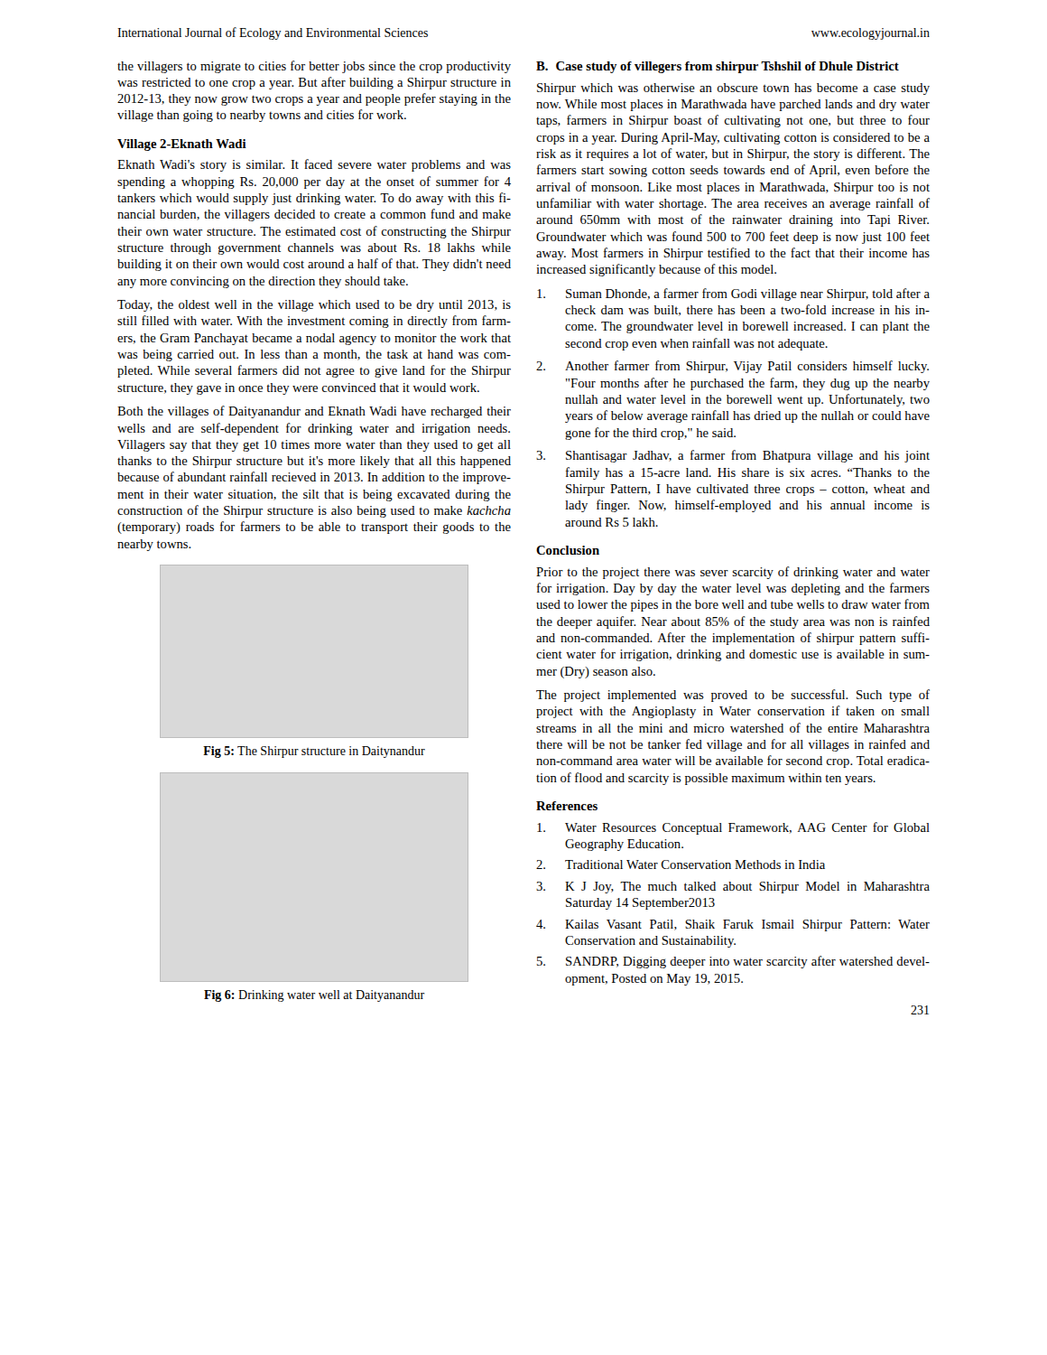International Journal of Ecology and Environmental Sciences www.ecologyjournal.in
the villagers to migrate to cities for better jobs since the crop productivity was restricted to one crop a year. But after building a Shirpur structure in 2012-13, they now grow two crops a year and people prefer staying in the village than going to nearby towns and cities for work.
Village 2-Eknath Wadi
Eknath Wadi's story is similar. It faced severe water problems and was spending a whopping Rs. 20,000 per day at the onset of summer for 4 tankers which would supply just drinking water. To do away with this financial burden, the villagers decided to create a common fund and make their own water structure. The estimated cost of constructing the Shirpur structure through government channels was about Rs. 18 lakhs while building it on their own would cost around a half of that. They didn't need any more convincing on the direction they should take.
Today, the oldest well in the village which used to be dry until 2013, is still filled with water. With the investment coming in directly from farmers, the Gram Panchayat became a nodal agency to monitor the work that was being carried out. In less than a month, the task at hand was completed. While several farmers did not agree to give land for the Shirpur structure, they gave in once they were convinced that it would work.
Both the villages of Daityanandur and Eknath Wadi have recharged their wells and are self-dependent for drinking water and irrigation needs. Villagers say that they get 10 times more water than they used to get all thanks to the Shirpur structure but it's more likely that all this happened because of abundant rainfall recieved in 2013. In addition to the improvement in their water situation, the silt that is being excavated during the construction of the Shirpur structure is also being used to make kachcha (temporary) roads for farmers to be able to transport their goods to the nearby towns.
Fig 5: The Shirpur structure in Daitynandur
Fig 6: Drinking water well at Daityanandur
B. Case study of villegers from shirpur Tshshil of Dhule District
Shirpur which was otherwise an obscure town has become a case study now. While most places in Marathwada have parched lands and dry water taps, farmers in Shirpur boast of cultivating not one, but three to four crops in a year. During April-May, cultivating cotton is considered to be a risk as it requires a lot of water, but in Shirpur, the story is different. The farmers start sowing cotton seeds towards end of April, even before the arrival of monsoon. Like most places in Marathwada, Shirpur too is not unfamiliar with water shortage. The area receives an average rainfall of around 650mm with most of the rainwater draining into Tapi River. Groundwater which was found 500 to 700 feet deep is now just 100 feet away. Most farmers in Shirpur testified to the fact that their income has increased significantly because of this model.
Suman Dhonde, a farmer from Godi village near Shirpur, told after a check dam was built, there has been a two-fold increase in his income. The groundwater level in borewell increased. I can plant the second crop even when rainfall was not adequate.
Another farmer from Shirpur, Vijay Patil considers himself lucky. "Four months after he purchased the farm, they dug up the nearby nullah and water level in the borewell went up. Unfortunately, two years of below average rainfall has dried up the nullah or could have gone for the third crop," he said.
Shantisagar Jadhav, a farmer from Bhatpura village and his joint family has a 15-acre land. His share is six acres. “Thanks to the Shirpur Pattern, I have cultivated three crops – cotton, wheat and lady finger. Now, himself-employed and his annual income is around Rs 5 lakh.
Conclusion
Prior to the project there was sever scarcity of drinking water and water for irrigation. Day by day the water level was depleting and the farmers used to lower the pipes in the bore well and tube wells to draw water from the deeper aquifer. Near about 85% of the study area was non is rainfed and non-commanded. After the implementation of shirpur pattern sufficient water for irrigation, drinking and domestic use is available in summer (Dry) season also.
The project implemented was proved to be successful. Such type of project with the Angioplasty in Water conservation if taken on small streams in all the mini and micro watershed of the entire Maharashtra there will be not be tanker fed village and for all villages in rainfed and non-command area water will be available for second crop. Total eradication of flood and scarcity is possible maximum within ten years.
References
Water Resources Conceptual Framework, AAG Center for Global Geography Education.
Traditional Water Conservation Methods in India
K J Joy, The much talked about Shirpur Model in Maharashtra Saturday 14 September2013
Kailas Vasant Patil, Shaik Faruk Ismail Shirpur Pattern: Water Conservation and Sustainability.
SANDRP, Digging deeper into water scarcity after watershed development, Posted on May 19, 2015.
231